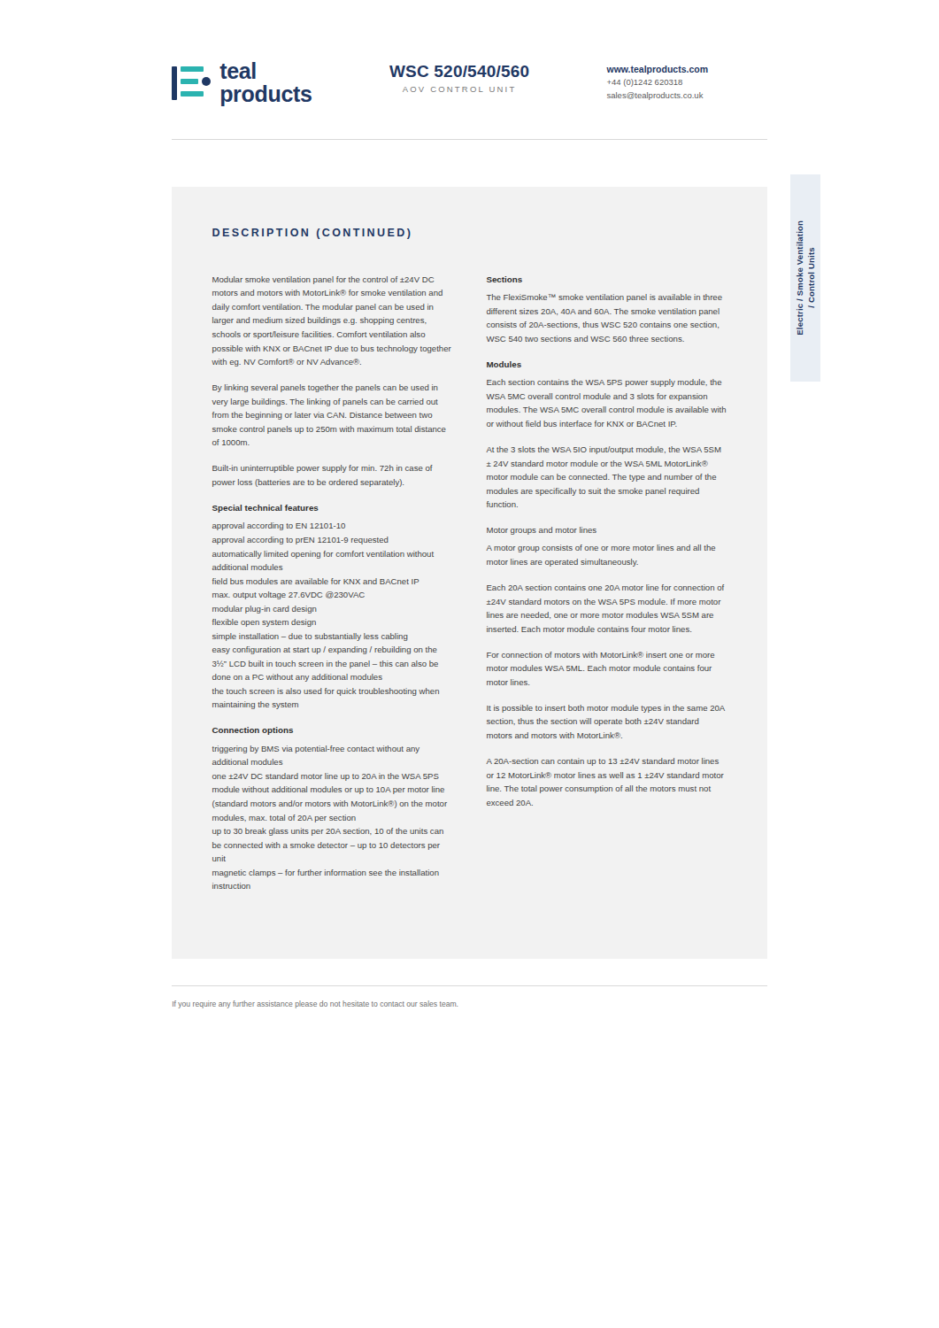teal
products
WSC 520/540/560
AOV Control Unit
www.tealproducts.com
+44 (0)1242 620318
sales@tealproducts.co.uk
Electric / Smoke Ventilation
/ Control Units
Description (Continued)
Modular smoke ventilation panel for the control of ±24V DC motors and motors with MotorLink® for smoke ventilation and daily comfort ventilation. The modular panel can be used in larger and medium sized buildings e.g. shopping centres, schools or sport/leisure facilities. Comfort ventilation also possible with KNX or BACnet IP due to bus technology together with eg. NV Comfort® or NV Advance®.
By linking several panels together the panels can be used in very large buildings. The linking of panels can be carried out from the beginning or later via CAN. Distance between two smoke control panels up to 250m with maximum total distance of 1000m.
Built-in uninterruptible power supply for min. 72h in case of power loss (batteries are to be ordered separately).
Special technical features
approval according to EN 12101-10
approval according to prEN 12101-9 requested
automatically limited opening for comfort ventilation without additional modules
field bus modules are available for KNX and BACnet IP
max. output voltage 27.6VDC @230VAC
modular plug-in card design
flexible open system design
simple installation – due to substantially less cabling
easy configuration at start up / expanding / rebuilding on the 3½” LCD built in touch screen in the panel – this can also be done on a PC without any additional modules
the touch screen is also used for quick troubleshooting when maintaining the system
Connection options
triggering by BMS via potential-free contact without any additional modules
one ±24V DC standard motor line up to 20A in the WSA 5PS module without additional modules or up to 10A per motor line (standard motors and/or motors with MotorLink®) on the motor modules, max. total of 20A per section
up to 30 break glass units per 20A section, 10 of the units can be connected with a smoke detector – up to 10 detectors per unit
magnetic clamps – for further information see the installation instruction
Sections
The FlexiSmoke™ smoke ventilation panel is available in three different sizes 20A, 40A and 60A. The smoke ventilation panel consists of 20A-sections, thus WSC 520 contains one section, WSC 540 two sections and WSC 560 three sections.
Modules
Each section contains the WSA 5PS power supply module, the WSA 5MC overall control module and 3 slots for expansion modules. The WSA 5MC overall control module is available with or without field bus interface for KNX or BACnet IP.
At the 3 slots the WSA 5IO input/output module, the WSA 5SM ± 24V standard motor module or the WSA 5ML MotorLink® motor module can be connected. The type and number of the modules are specifically to suit the smoke panel required function.
Motor groups and motor lines
A motor group consists of one or more motor lines and all the motor lines are operated simultaneously.
Each 20A section contains one 20A motor line for connection of ±24V standard motors on the WSA 5PS module. If more motor lines are needed, one or more motor modules WSA 5SM are inserted. Each motor module contains four motor lines.
For connection of motors with MotorLink® insert one or more motor modules WSA 5ML. Each motor module contains four motor lines.
It is possible to insert both motor module types in the same 20A section, thus the section will operate both ±24V standard motors and motors with MotorLink®.
A 20A-section can contain up to 13 ±24V standard motor lines or 12 MotorLink® motor lines as well as 1 ±24V standard motor line. The total power consumption of all the motors must not exceed 20A.
If you require any further assistance please do not hesitate to contact our sales team.